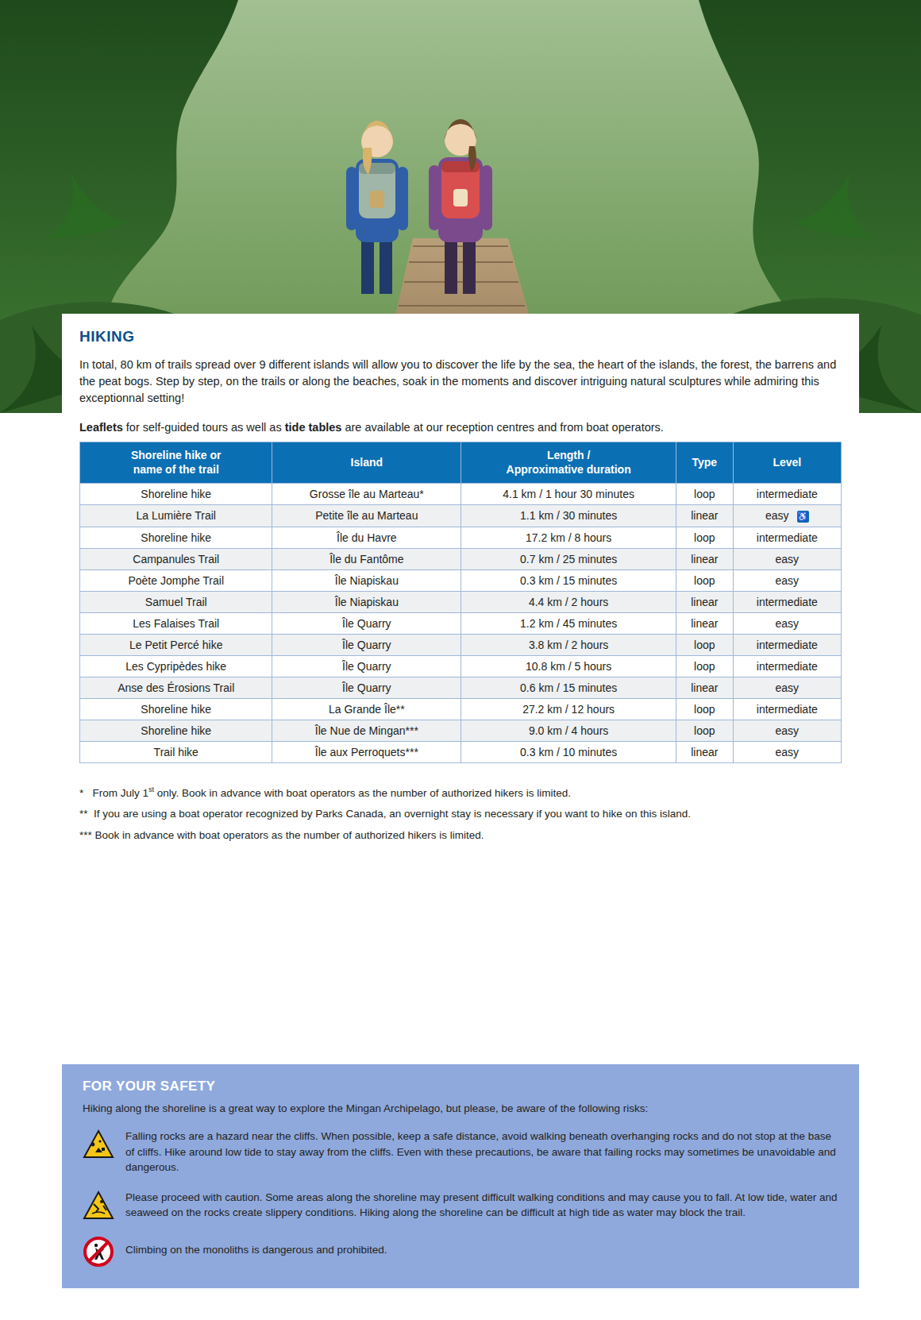HIKING
In total, 80 km of trails spread over 9 different islands will allow you to discover the life by the sea, the heart of the islands, the forest, the barrens and the peat bogs. Step by step, on the trails or along the beaches, soak in the moments and discover intriguing natural sculptures while admiring this exceptionnal setting!
Leaflets for self-guided tours as well as tide tables are available at our reception centres and from boat operators.
| Shoreline hike or name of the trail | Island | Length / Approximative duration | Type | Level |
| --- | --- | --- | --- | --- |
| Shoreline hike | Grosse île au Marteau* | 4.1 km / 1 hour 30 minutes | loop | intermediate |
| La Lumière Trail | Petite île au Marteau | 1.1 km / 30 minutes | linear | easy ♿ |
| Shoreline hike | Île du Havre | 17.2 km / 8 hours | loop | intermediate |
| Campanules Trail | Île du Fantôme | 0.7 km / 25 minutes | linear | easy |
| Poète Jomphe Trail | Île Niapiskau | 0.3 km / 15 minutes | loop | easy |
| Samuel Trail | Île Niapiskau | 4.4 km / 2 hours | linear | intermediate |
| Les Falaises Trail | Île Quarry | 1.2 km / 45 minutes | linear | easy |
| Le Petit Percé hike | Île Quarry | 3.8 km / 2 hours | loop | intermediate |
| Les Cypripèdes hike | Île Quarry | 10.8 km / 5 hours | loop | intermediate |
| Anse des Érosions Trail | Île Quarry | 0.6 km / 15 minutes | linear | easy |
| Shoreline hike | La Grande Île** | 27.2 km / 12 hours | loop | intermediate |
| Shoreline hike | Île Nue de Mingan*** | 9.0 km / 4 hours | loop | easy |
| Trail hike | Île aux Perroquets*** | 0.3 km / 10 minutes | linear | easy |
* From July 1st only. Book in advance with boat operators as the number of authorized hikers is limited.
** If you are using a boat operator recognized by Parks Canada, an overnight stay is necessary if you want to hike on this island.
*** Book in advance with boat operators as the number of authorized hikers is limited.
FOR YOUR SAFETY
Hiking along the shoreline is a great way to explore the Mingan Archipelago, but please, be aware of the following risks:
Falling rocks are a hazard near the cliffs. When possible, keep a safe distance, avoid walking beneath overhanging rocks and do not stop at the base of cliffs. Hike around low tide to stay away from the cliffs. Even with these precautions, be aware that failing rocks may sometimes be unavoidable and dangerous.
Please proceed with caution. Some areas along the shoreline may present difficult walking conditions and may cause you to fall. At low tide, water and seaweed on the rocks create slippery conditions. Hiking along the shoreline can be difficult at high tide as water may block the trail.
Climbing on the monoliths is dangerous and prohibited.